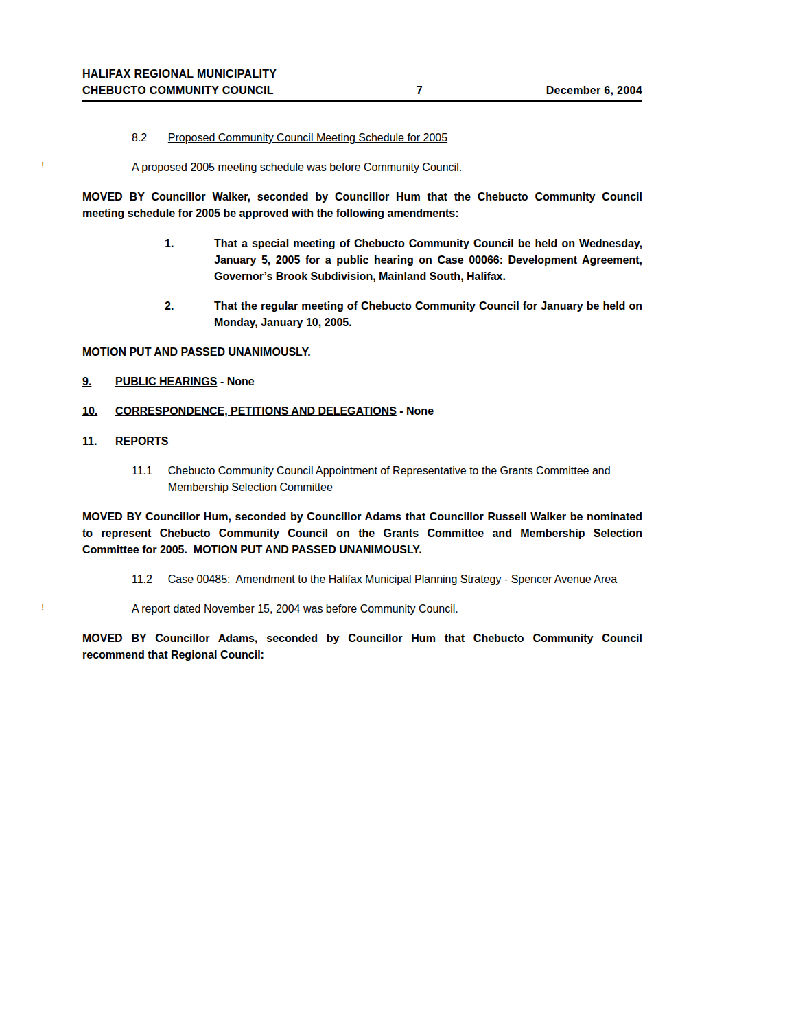HALIFAX REGIONAL MUNICIPALITY
CHEBUCTO COMMUNITY COUNCIL 7 December 6, 2004
8.2 Proposed Community Council Meeting Schedule for 2005
!A proposed 2005 meeting schedule was before Community Council.
MOVED BY Councillor Walker, seconded by Councillor Hum that the Chebucto Community Council meeting schedule for 2005 be approved with the following amendments:
1. That a special meeting of Chebucto Community Council be held on Wednesday, January 5, 2005 for a public hearing on Case 00066: Development Agreement, Governor’s Brook Subdivision, Mainland South, Halifax.
2. That the regular meeting of Chebucto Community Council for January be held on Monday, January 10, 2005.
MOTION PUT AND PASSED UNANIMOUSLY.
9. PUBLIC HEARINGS - None
10. CORRESPONDENCE, PETITIONS AND DELEGATIONS - None
11. REPORTS
11.1 Chebucto Community Council Appointment of Representative to the Grants Committee and Membership Selection Committee
MOVED BY Councillor Hum, seconded by Councillor Adams that Councillor Russell Walker be nominated to represent Chebucto Community Council on the Grants Committee and Membership Selection Committee for 2005. MOTION PUT AND PASSED UNANIMOUSLY.
11.2 Case 00485: Amendment to the Halifax Municipal Planning Strategy - Spencer Avenue Area
!A report dated November 15, 2004 was before Community Council.
MOVED BY Councillor Adams, seconded by Councillor Hum that Chebucto Community Council recommend that Regional Council: